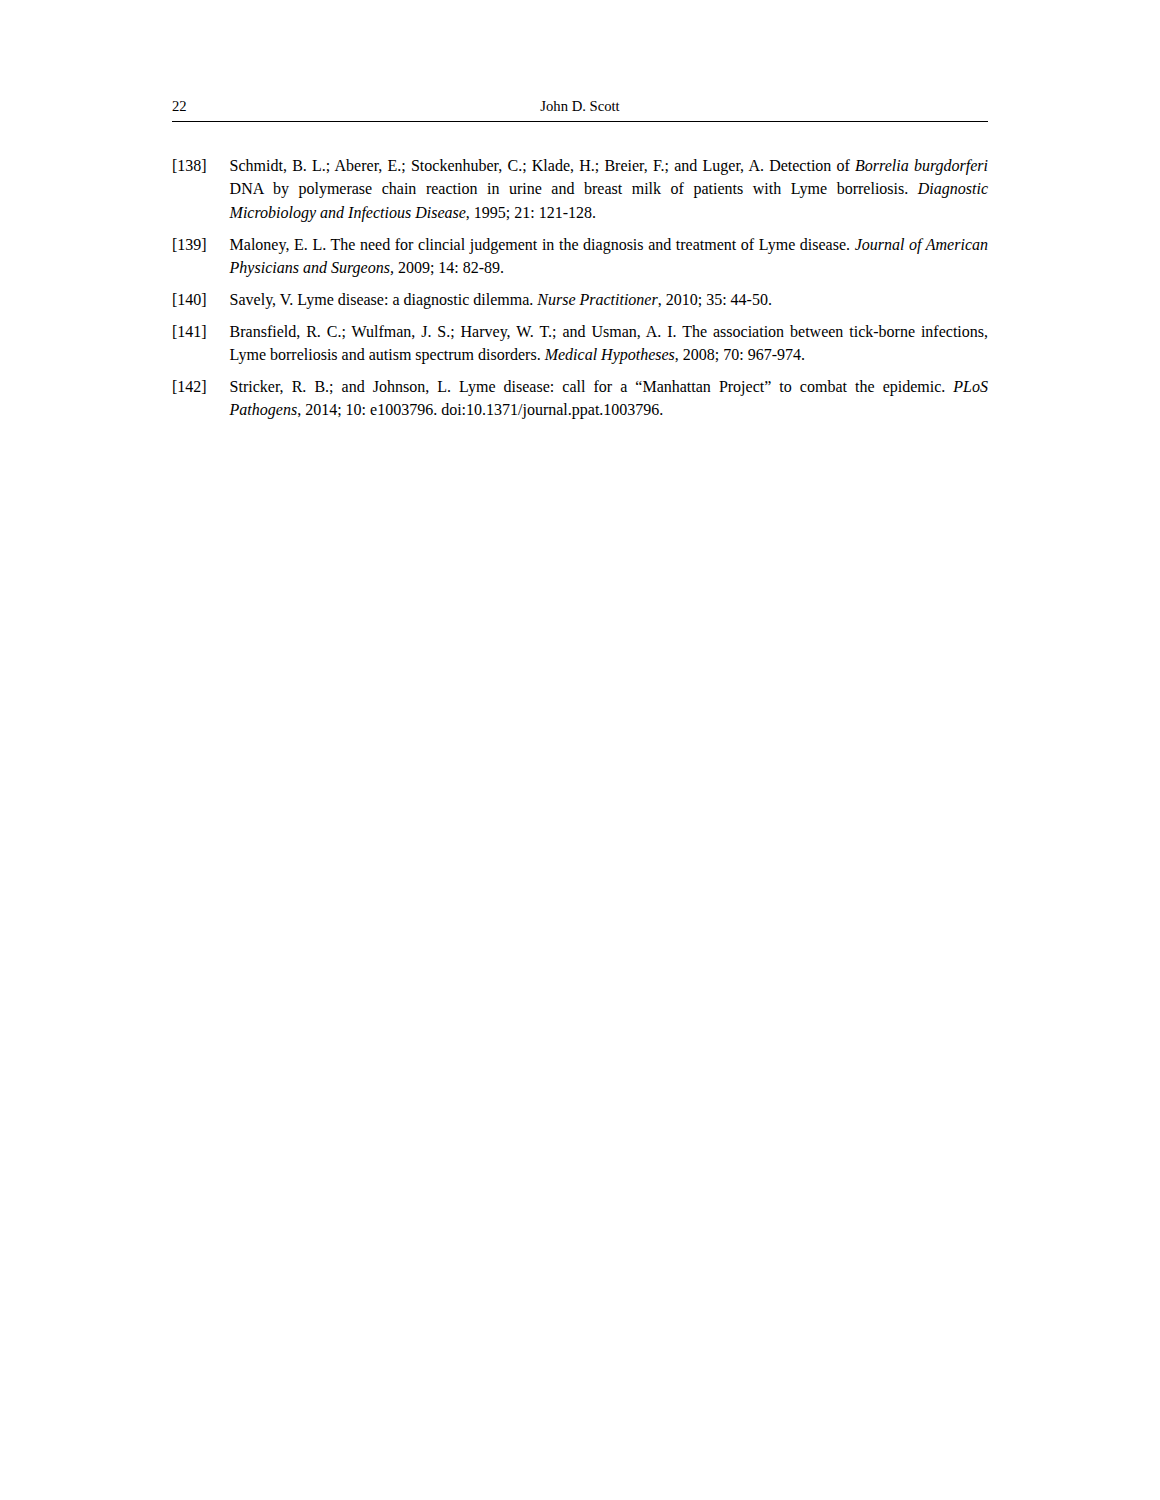22
John D. Scott
[138] Schmidt, B. L.; Aberer, E.; Stockenhuber, C.; Klade, H.; Breier, F.; and Luger, A. Detection of Borrelia burgdorferi DNA by polymerase chain reaction in urine and breast milk of patients with Lyme borreliosis. Diagnostic Microbiology and Infectious Disease, 1995; 21: 121-128.
[139] Maloney, E. L. The need for clincial judgement in the diagnosis and treatment of Lyme disease. Journal of American Physicians and Surgeons, 2009; 14: 82-89.
[140] Savely, V. Lyme disease: a diagnostic dilemma. Nurse Practitioner, 2010; 35: 44-50.
[141] Bransfield, R. C.; Wulfman, J. S.; Harvey, W. T.; and Usman, A. I. The association between tick-borne infections, Lyme borreliosis and autism spectrum disorders. Medical Hypotheses, 2008; 70: 967-974.
[142] Stricker, R. B.; and Johnson, L. Lyme disease: call for a “Manhattan Project” to combat the epidemic. PLoS Pathogens, 2014; 10: e1003796. doi:10.1371/journal.ppat.1003796.